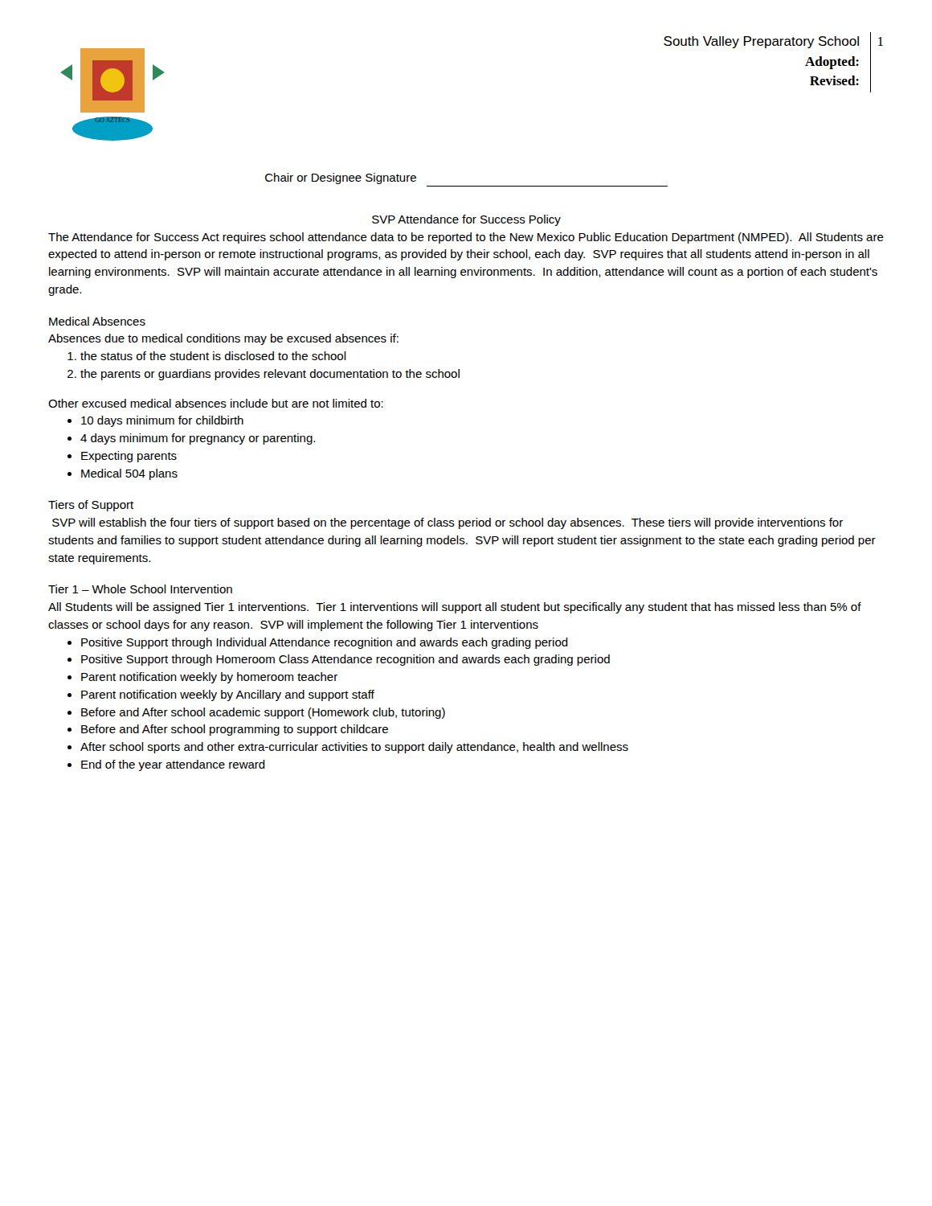1
South Valley Preparatory School
Adopted:
Revised:
Chair or Designee Signature
SVP Attendance for Success Policy
The Attendance for Success Act requires school attendance data to be reported to the New Mexico Public Education Department (NMPED). All Students are expected to attend in-person or remote instructional programs, as provided by their school, each day. SVP requires that all students attend in-person in all learning environments. SVP will maintain accurate attendance in all learning environments. In addition, attendance will count as a portion of each student's grade.
Medical Absences
Absences due to medical conditions may be excused absences if:
the status of the student is disclosed to the school
the parents or guardians provides relevant documentation to the school
Other excused medical absences include but are not limited to:
10 days minimum for childbirth
4 days minimum for pregnancy or parenting.
Expecting parents
Medical 504 plans
Tiers of Support
SVP will establish the four tiers of support based on the percentage of class period or school day absences. These tiers will provide interventions for students and families to support student attendance during all learning models. SVP will report student tier assignment to the state each grading period per state requirements.
Tier 1 – Whole School Intervention
All Students will be assigned Tier 1 interventions. Tier 1 interventions will support all student but specifically any student that has missed less than 5% of classes or school days for any reason. SVP will implement the following Tier 1 interventions
Positive Support through Individual Attendance recognition and awards each grading period
Positive Support through Homeroom Class Attendance recognition and awards each grading period
Parent notification weekly by homeroom teacher
Parent notification weekly by Ancillary and support staff
Before and After school academic support (Homework club, tutoring)
Before and After school programming to support childcare
After school sports and other extra-curricular activities to support daily attendance, health and wellness
End of the year attendance reward